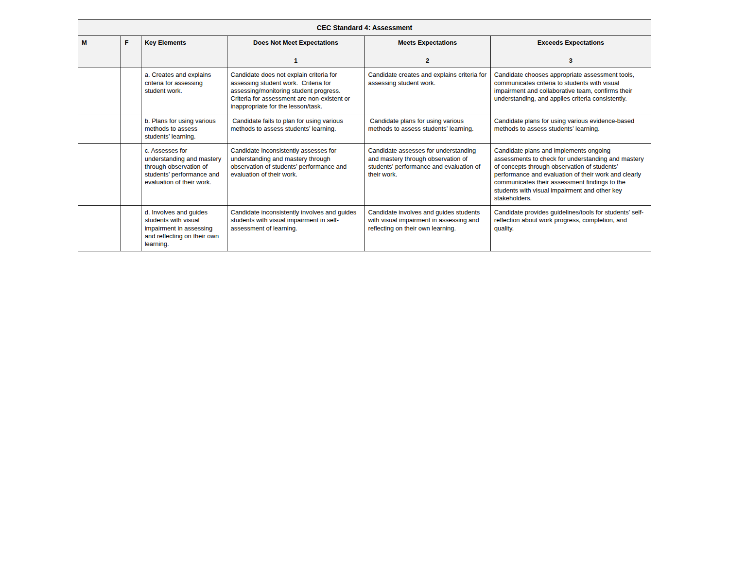CEC Standard 4: Assessment
| M | F | Key Elements | Does Not Meet Expectations 1 | Meets Expectations 2 | Exceeds Expectations 3 |
| --- | --- | --- | --- | --- | --- |
| | | a. Creates and explains criteria for assessing student work. | Candidate does not explain criteria for assessing student work. Criteria for assessing/monitoring student progress. Criteria for assessment are non-existent or inappropriate for the lesson/task. | Candidate creates and explains criteria for assessing student work. | Candidate chooses appropriate assessment tools, communicates criteria to students with visual impairment and collaborative team, confirms their understanding, and applies criteria consistently. |
| | | b. Plans for using various methods to assess students’ learning. | Candidate fails to plan for using various methods to assess students’ learning. | Candidate plans for using various methods to assess students’ learning. | Candidate plans for using various evidence-based methods to assess students’ learning. |
| | | c. Assesses for understanding and mastery through observation of students’ performance and evaluation of their work. | Candidate inconsistently assesses for understanding and mastery through observation of students’ performance and evaluation of their work. | Candidate assesses for understanding and mastery through observation of students’ performance and evaluation of their work. | Candidate plans and implements ongoing assessments to check for understanding and mastery of concepts through observation of students’ performance and evaluation of their work and clearly communicates their assessment findings to the students with visual impairment and other key stakeholders. |
| | | d. Involves and guides students with visual impairment in assessing and reflecting on their own learning. | Candidate inconsistently involves and guides students with visual impairment in self-assessment of learning. | Candidate involves and guides students with visual impairment in assessing and reflecting on their own learning. | Candidate provides guidelines/tools for students’ self-reflection about work progress, completion, and quality. |